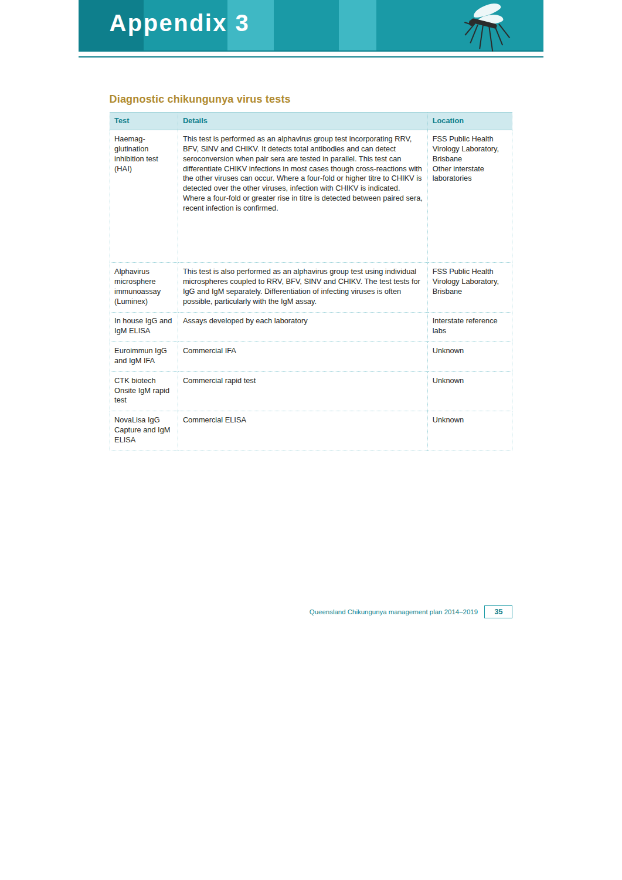Appendix 3
Diagnostic chikungunya virus tests
| Test | Details | Location |
| --- | --- | --- |
| Haemag-glutination inhibition test (HAI) | This test is performed as an alphavirus group test incorporating RRV, BFV, SINV and CHIKV. It detects total antibodies and can detect seroconversion when pair sera are tested in parallel. This test can differentiate CHIKV infections in most cases though cross-reactions with the other viruses can occur. Where a four-fold or higher titre to CHIKV is detected over the other viruses, infection with CHIKV is indicated. Where a four-fold or greater rise in titre is detected between paired sera, recent infection is confirmed. | FSS Public Health Virology Laboratory, Brisbane Other interstate laboratories |
| Alphavirus microsphere immunoassay (Luminex) | This test is also performed as an alphavirus group test using individual microspheres coupled to RRV, BFV, SINV and CHIKV. The test tests for IgG and IgM separately. Differentiation of infecting viruses is often possible, particularly with the IgM assay. | FSS Public Health Virology Laboratory, Brisbane |
| In house IgG and IgM ELISA | Assays developed by each laboratory | Interstate reference labs |
| Euroimmun IgG and IgM IFA | Commercial IFA | Unknown |
| CTK biotech Onsite IgM rapid test | Commercial rapid test | Unknown |
| NovaLisa IgG Capture and IgM ELISA | Commercial ELISA | Unknown |
Queensland Chikungunya management plan 2014–2019 35